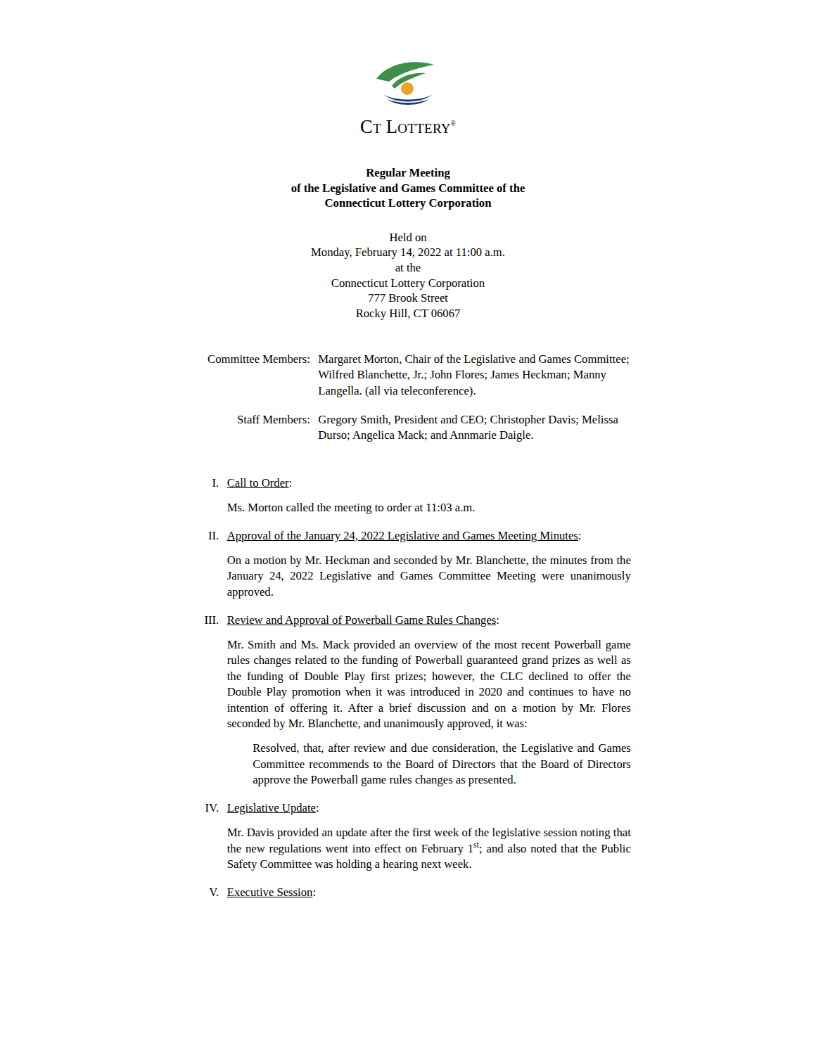CT Lottery®
Regular Meeting
of the Legislative and Games Committee of the
Connecticut Lottery Corporation
Held on
Monday, February 14, 2022 at 11:00 a.m.
at the
Connecticut Lottery Corporation
777 Brook Street
Rocky Hill, CT 06067
| Committee Members: | Margaret Morton, Chair of the Legislative and Games Committee; Wilfred Blanchette, Jr.; John Flores; James Heckman; Manny Langella. (all via teleconference). |
| Staff Members: | Gregory Smith, President and CEO; Christopher Davis; Melissa Durso; Angelica Mack; and Annmarie Daigle. |
Call to Order:
Ms. Morton called the meeting to order at 11:03 a.m.
Approval of the January 24, 2022 Legislative and Games Meeting Minutes:
On a motion by Mr. Heckman and seconded by Mr. Blanchette, the minutes from the January 24, 2022 Legislative and Games Committee Meeting were unanimously approved.
Review and Approval of Powerball Game Rules Changes:
Mr. Smith and Ms. Mack provided an overview of the most recent Powerball game rules changes related to the funding of Powerball guaranteed grand prizes as well as the funding of Double Play first prizes; however, the CLC declined to offer the Double Play promotion when it was introduced in 2020 and continues to have no intention of offering it. After a brief discussion and on a motion by Mr. Flores seconded by Mr. Blanchette, and unanimously approved, it was:
Resolved, that, after review and due consideration, the Legislative and Games Committee recommends to the Board of Directors that the Board of Directors approve the Powerball game rules changes as presented.
Legislative Update:
Mr. Davis provided an update after the first week of the legislative session noting that the new regulations went into effect on February 1st; and also noted that the Public Safety Committee was holding a hearing next week.
Executive Session: